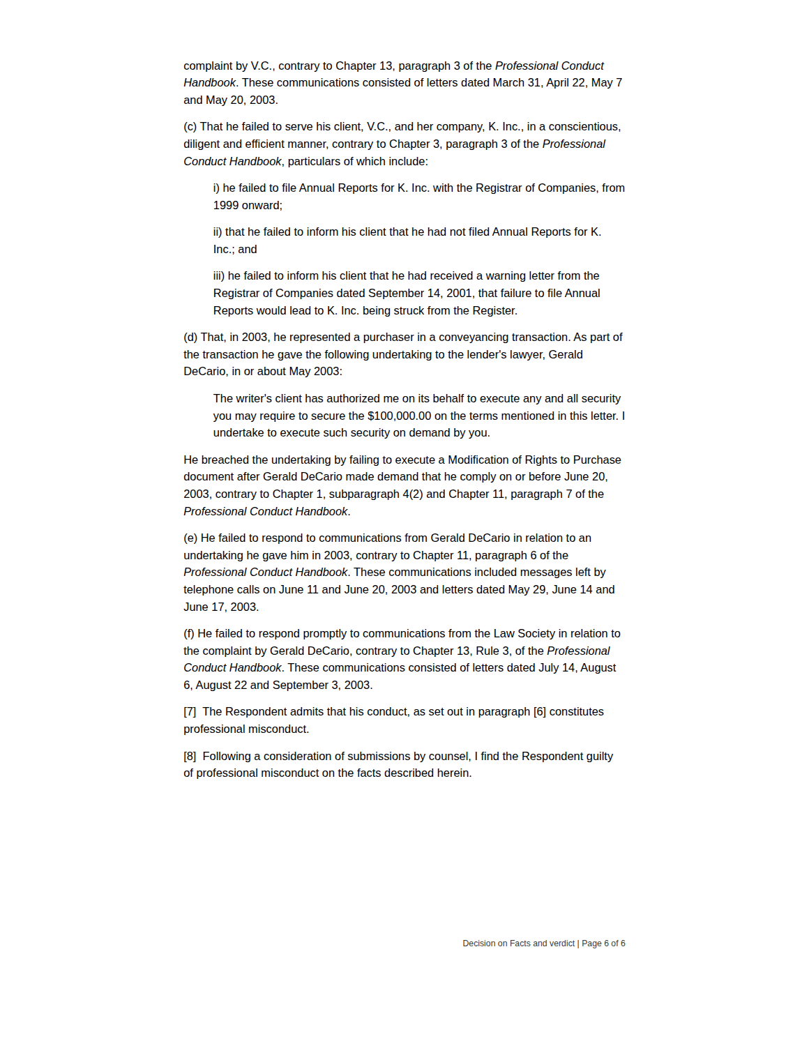complaint by V.C., contrary to Chapter 13, paragraph 3 of the Professional Conduct Handbook. These communications consisted of letters dated March 31, April 22, May 7 and May 20, 2003.
(c) That he failed to serve his client, V.C., and her company, K. Inc., in a conscientious, diligent and efficient manner, contrary to Chapter 3, paragraph 3 of the Professional Conduct Handbook, particulars of which include:
i) he failed to file Annual Reports for K. Inc. with the Registrar of Companies, from 1999 onward;
ii) that he failed to inform his client that he had not filed Annual Reports for K. Inc.; and
iii) he failed to inform his client that he had received a warning letter from the Registrar of Companies dated September 14, 2001, that failure to file Annual Reports would lead to K. Inc. being struck from the Register.
(d) That, in 2003, he represented a purchaser in a conveyancing transaction. As part of the transaction he gave the following undertaking to the lender's lawyer, Gerald DeCario, in or about May 2003:
The writer's client has authorized me on its behalf to execute any and all security you may require to secure the $100,000.00 on the terms mentioned in this letter. I undertake to execute such security on demand by you.
He breached the undertaking by failing to execute a Modification of Rights to Purchase document after Gerald DeCario made demand that he comply on or before June 20, 2003, contrary to Chapter 1, subparagraph 4(2) and Chapter 11, paragraph 7 of the Professional Conduct Handbook.
(e) He failed to respond to communications from Gerald DeCario in relation to an undertaking he gave him in 2003, contrary to Chapter 11, paragraph 6 of the Professional Conduct Handbook. These communications included messages left by telephone calls on June 11 and June 20, 2003 and letters dated May 29, June 14 and June 17, 2003.
(f) He failed to respond promptly to communications from the Law Society in relation to the complaint by Gerald DeCario, contrary to Chapter 13, Rule 3, of the Professional Conduct Handbook. These communications consisted of letters dated July 14, August 6, August 22 and September 3, 2003.
[7] The Respondent admits that his conduct, as set out in paragraph [6] constitutes professional misconduct.
[8] Following a consideration of submissions by counsel, I find the Respondent guilty of professional misconduct on the facts described herein.
Decision on Facts and verdict | Page 6 of 6